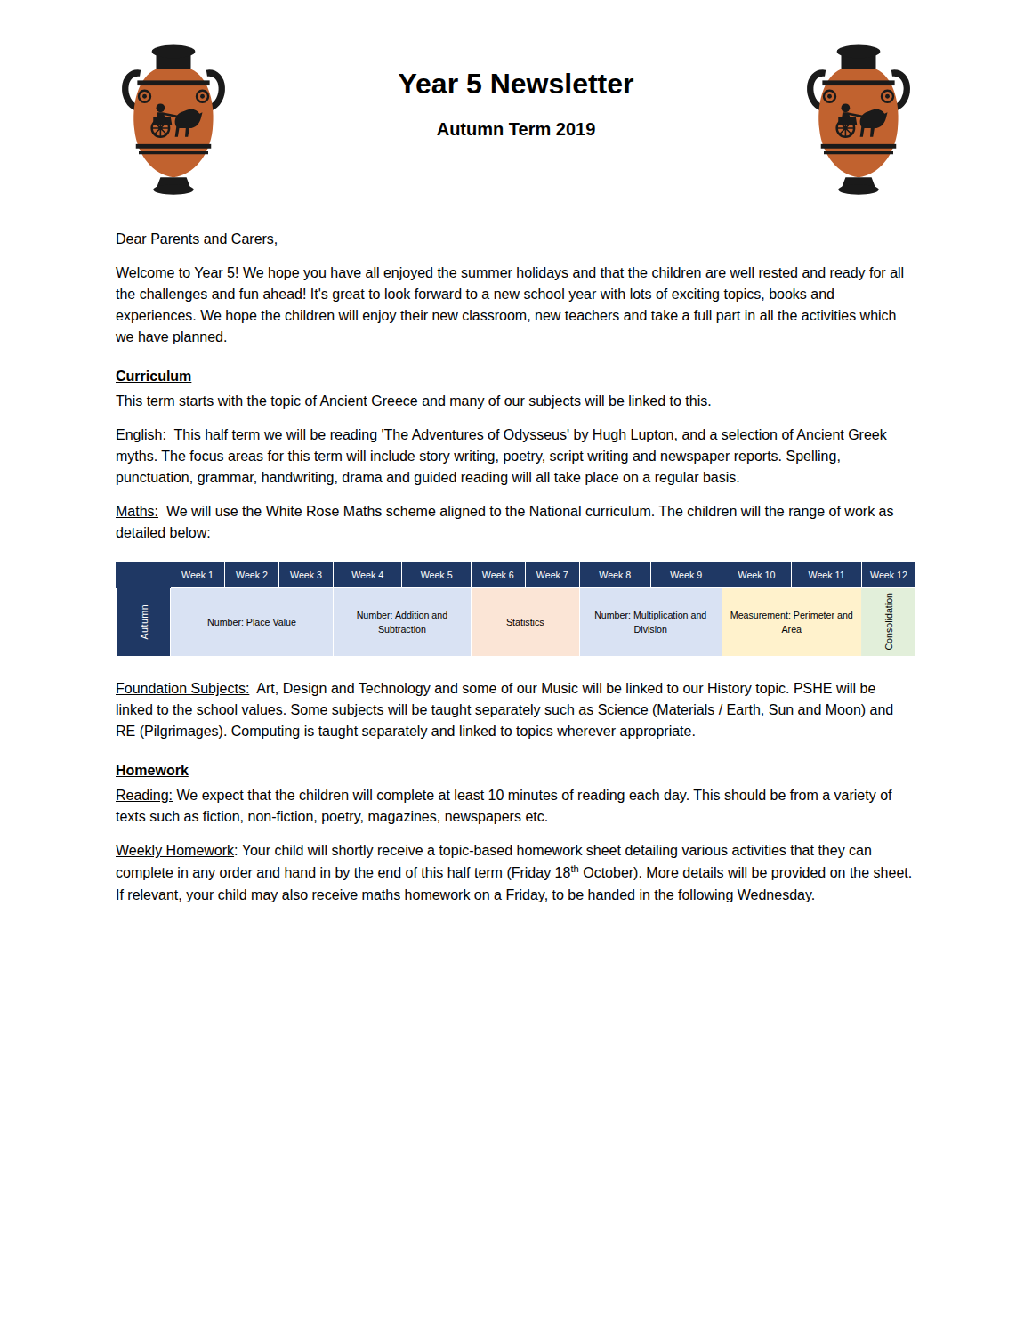Year 5 Newsletter
Autumn Term 2019
Dear Parents and Carers,
Welcome to Year 5! We hope you have all enjoyed the summer holidays and that the children are well rested and ready for all the challenges and fun ahead! It's great to look forward to a new school year with lots of exciting topics, books and experiences. We hope the children will enjoy their new classroom, new teachers and take a full part in all the activities which we have planned.
Curriculum
This term starts with the topic of Ancient Greece and many of our subjects will be linked to this.
English: This half term we will be reading 'The Adventures of Odysseus' by Hugh Lupton, and a selection of Ancient Greek myths. The focus areas for this term will include story writing, poetry, script writing and newspaper reports. Spelling, punctuation, grammar, handwriting, drama and guided reading will all take place on a regular basis.
Maths: We will use the White Rose Maths scheme aligned to the National curriculum. The children will the range of work as detailed below:
| | Week 1 | Week 2 | Week 3 | Week 4 | Week 5 | Week 6 | Week 7 | Week 8 | Week 9 | Week 10 | Week 11 | Week 12 |
| --- | --- | --- | --- | --- | --- | --- | --- | --- | --- | --- | --- | --- |
| Autumn | Number: Place Value | Number: Addition and Subtraction | Statistics | Number: Multiplication and Division | Measurement: Perimeter and Area | Consolidation |
Foundation Subjects: Art, Design and Technology and some of our Music will be linked to our History topic. PSHE will be linked to the school values. Some subjects will be taught separately such as Science (Materials / Earth, Sun and Moon) and RE (Pilgrimages). Computing is taught separately and linked to topics wherever appropriate.
Homework
Reading: We expect that the children will complete at least 10 minutes of reading each day. This should be from a variety of texts such as fiction, non-fiction, poetry, magazines, newspapers etc.
Weekly Homework: Your child will shortly receive a topic-based homework sheet detailing various activities that they can complete in any order and hand in by the end of this half term (Friday 18th October). More details will be provided on the sheet.
If relevant, your child may also receive maths homework on a Friday, to be handed in the following Wednesday.